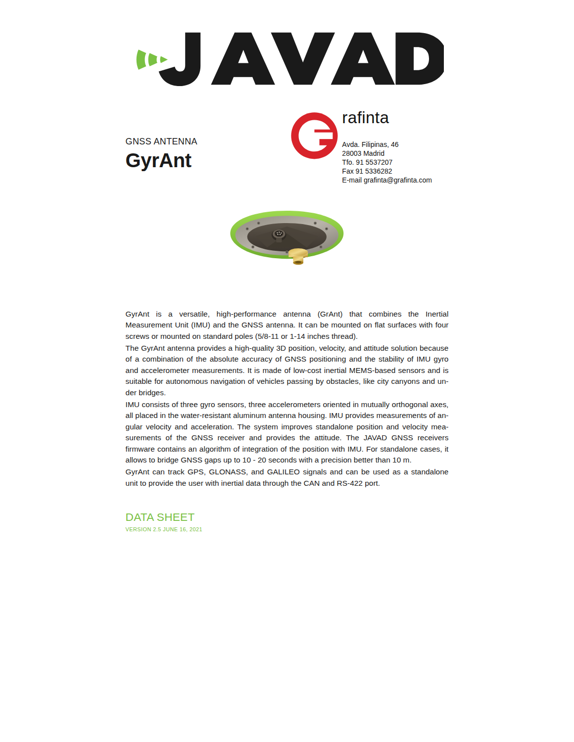GNSS ANTENNA
GyrAnt
rafinta
Avda. Filipinas, 46
28003 Madrid
Tfo. 91 5537207
Fax 91 5336282
E-mail grafinta@grafinta.com
GyrAnt is a versatile, high-performance antenna (GrAnt) that combines the Inertial Measurement Unit (IMU) and the GNSS antenna. It can be mounted on flat surfaces with four screws or mounted on standard poles (5/8-11 or 1-14 inches thread).
The GyrAnt antenna provides a high-quality 3D position, velocity, and attitude solution because of a combination of the absolute accuracy of GNSS positioning and the stability of IMU gyro and accelerometer measurements. It is made of low-cost inertial MEMS-based sensors and is suitable for autonomous navigation of vehicles passing by obstacles, like city canyons and under bridges.
IMU consists of three gyro sensors, three accelerometers oriented in mutually orthogonal axes, all placed in the water-resistant aluminum antenna housing. IMU provides measurements of angular velocity and acceleration. The system improves standalone position and velocity measurements of the GNSS receiver and provides the attitude. The JAVAD GNSS receivers firmware contains an algorithm of integration of the position with IMU. For standalone cases, it allows to bridge GNSS gaps up to 10 - 20 seconds with a precision better than 10 m.
GyrAnt can track GPS, GLONASS, and GALILEO signals and can be used as a standalone unit to provide the user with inertial data through the CAN and RS-422 port.
DATA SHEET
VERSION 2.5 JUNE 16, 2021